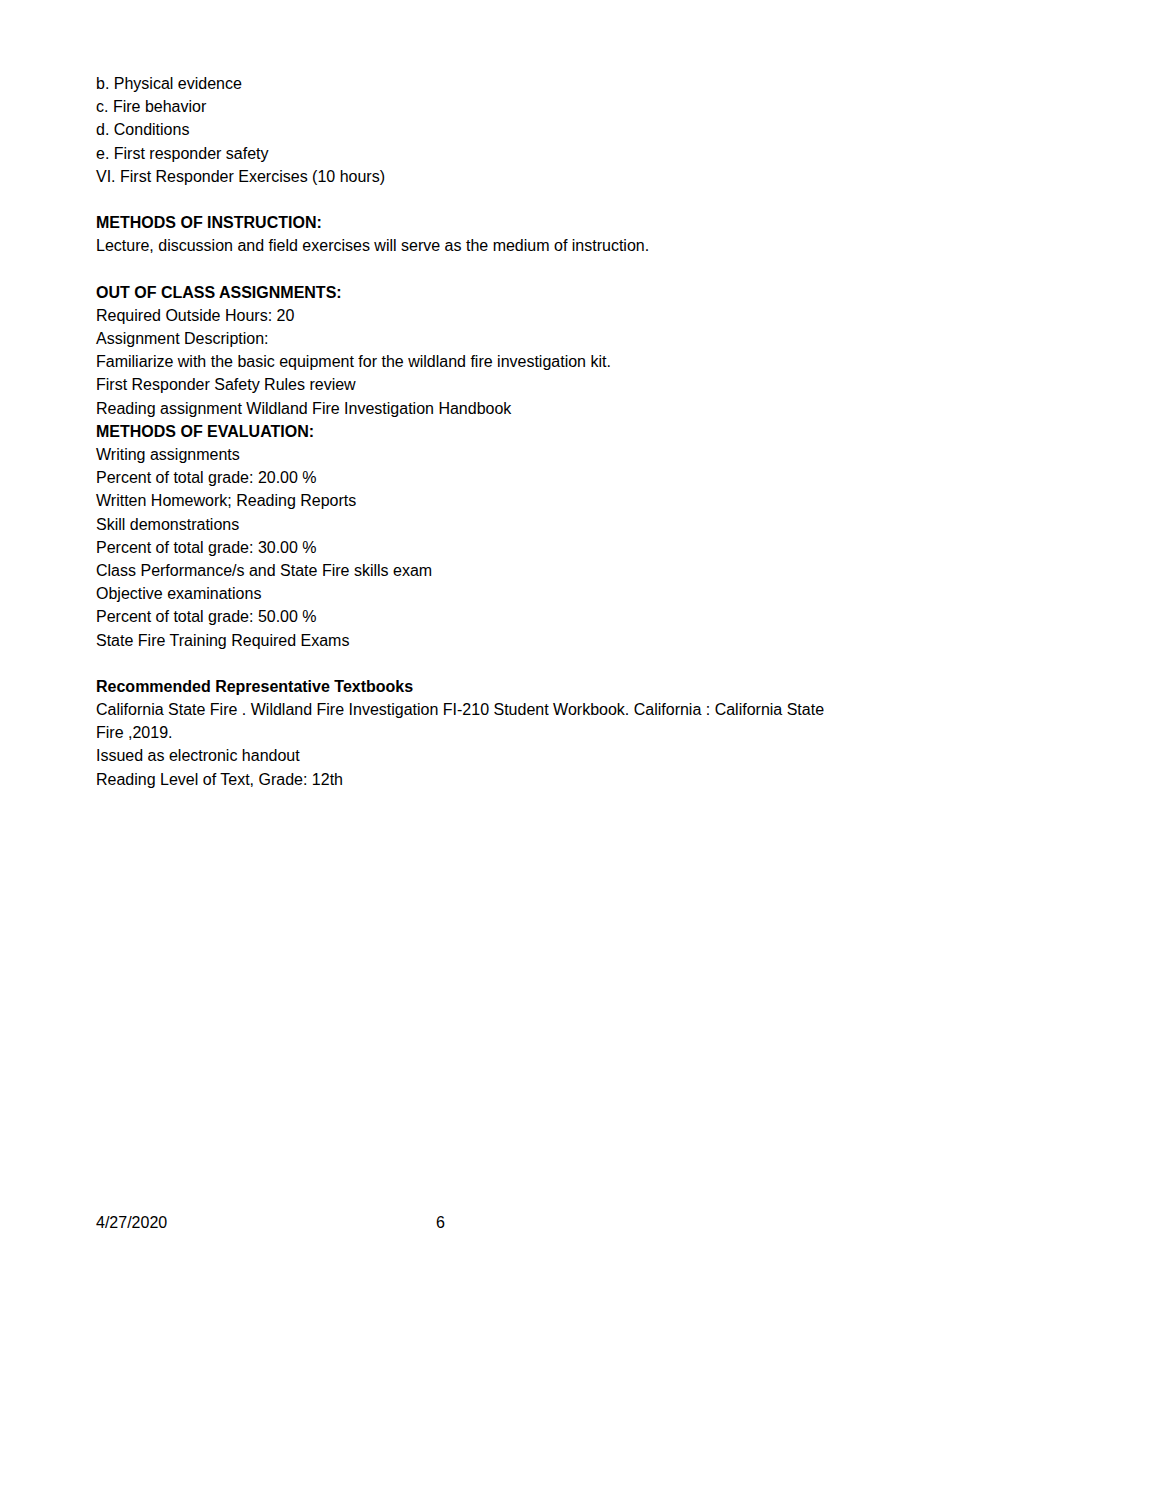b. Physical evidence
c. Fire behavior
d. Conditions
e. First responder safety
VI. First Responder Exercises (10 hours)
METHODS OF INSTRUCTION:
Lecture, discussion and field exercises will serve as the medium of instruction.
OUT OF CLASS ASSIGNMENTS:
Required Outside Hours: 20
Assignment Description:
Familiarize with the basic equipment for the wildland fire investigation kit.
First Responder Safety Rules review
Reading assignment Wildland Fire Investigation Handbook
METHODS OF EVALUATION:
Writing assignments
Percent of total grade: 20.00 %
Written Homework; Reading Reports
Skill demonstrations
Percent of total grade: 30.00 %
Class Performance/s and State Fire skills exam
Objective examinations
Percent of total grade: 50.00 %
State Fire Training Required Exams
Recommended Representative Textbooks
California State Fire . Wildland Fire Investigation FI-210 Student Workbook. California : California State Fire ,2019.
Issued as electronic handout
Reading Level of Text, Grade: 12th
4/27/2020 6